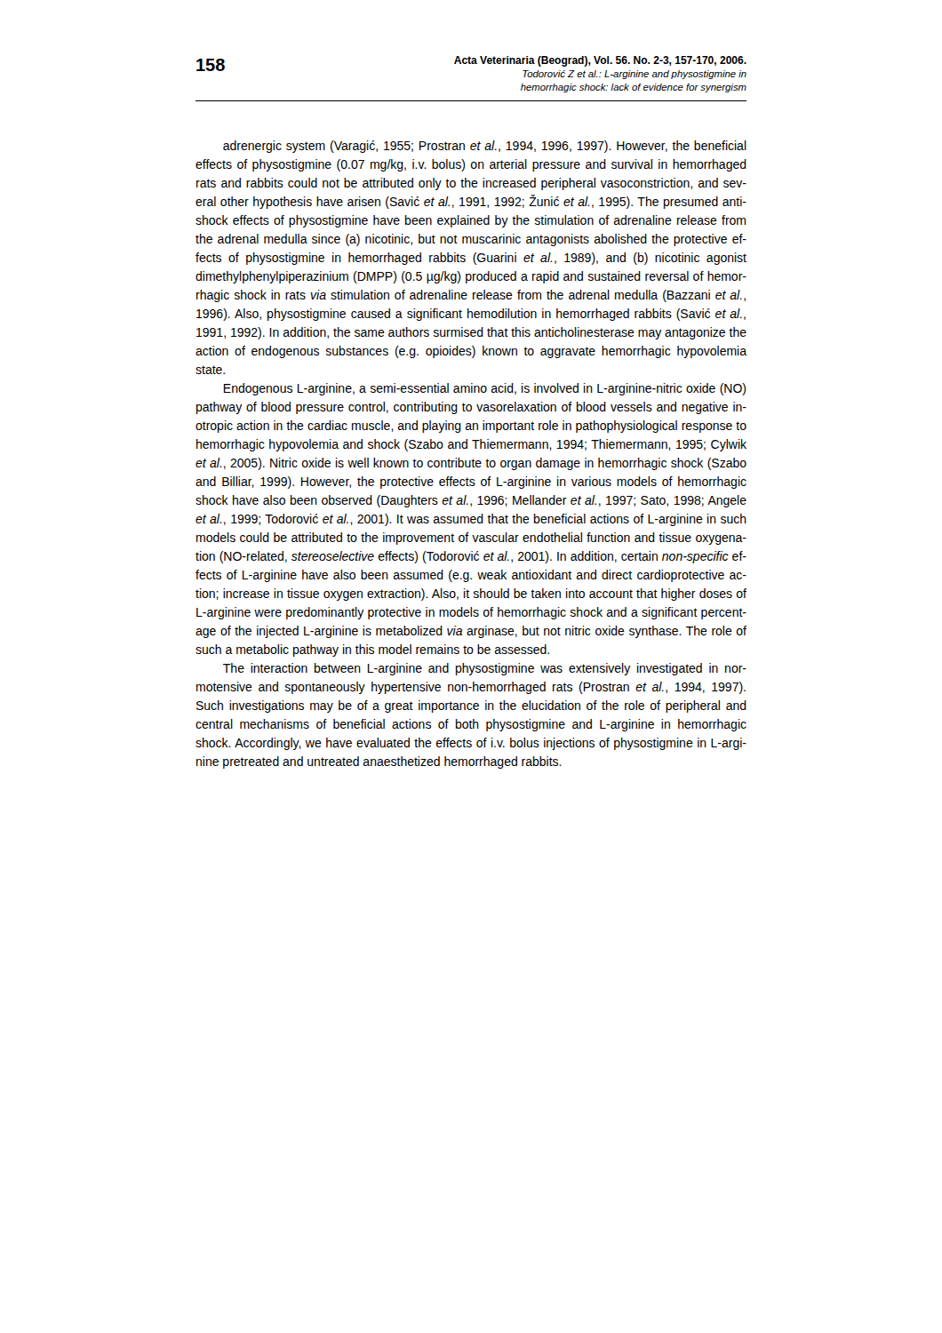158
Acta Veterinaria (Beograd), Vol. 56. No. 2-3, 157-170, 2006.
Todorović Z et al.: L-arginine and physostigmine in
hemorrhagic shock: lack of evidence for synergism
adrenergic system (Varagić, 1955; Prostran et al., 1994, 1996, 1997). However, the beneficial effects of physostigmine (0.07 mg/kg, i.v. bolus) on arterial pressure and survival in hemorrhaged rats and rabbits could not be attributed only to the increased peripheral vasoconstriction, and several other hypothesis have arisen (Savić et al., 1991, 1992; Žunić et al., 1995). The presumed anti-shock effects of physostigmine have been explained by the stimulation of adrenaline release from the adrenal medulla since (a) nicotinic, but not muscarinic antagonists abolished the protective effects of physostigmine in hemorrhaged rabbits (Guarini et al., 1989), and (b) nicotinic agonist dimethylphenylpiperazinium (DMPP) (0.5 µg/kg) produced a rapid and sustained reversal of hemorrhagic shock in rats via stimulation of adrenaline release from the adrenal medulla (Bazzani et al., 1996). Also, physostigmine caused a significant hemodilution in hemorrhaged rabbits (Savić et al., 1991, 1992). In addition, the same authors surmised that this anticholinesterase may antagonize the action of endogenous substances (e.g. opioides) known to aggravate hemorrhagic hypovolemia state.
Endogenous L-arginine, a semi-essential amino acid, is involved in L-arginine-nitric oxide (NO) pathway of blood pressure control, contributing to vasorelaxation of blood vessels and negative inotropic action in the cardiac muscle, and playing an important role in pathophysiological response to hemorrhagic hypovolemia and shock (Szabo and Thiemermann, 1994; Thiemermann, 1995; Cylwik et al., 2005). Nitric oxide is well known to contribute to organ damage in hemorrhagic shock (Szabo and Billiar, 1999). However, the protective effects of L-arginine in various models of hemorrhagic shock have also been observed (Daughters et al., 1996; Mellander et al., 1997; Sato, 1998; Angele et al., 1999; Todorović et al., 2001). It was assumed that the beneficial actions of L-arginine in such models could be attributed to the improvement of vascular endothelial function and tissue oxygenation (NO-related, stereoselective effects) (Todorović et al., 2001). In addition, certain non-specific effects of L-arginine have also been assumed (e.g. weak antioxidant and direct cardioprotective action; increase in tissue oxygen extraction). Also, it should be taken into account that higher doses of L-arginine were predominantly protective in models of hemorrhagic shock and a significant percentage of the injected L-arginine is metabolized via arginase, but not nitric oxide synthase. The role of such a metabolic pathway in this model remains to be assessed.
The interaction between L-arginine and physostigmine was extensively investigated in normotensive and spontaneously hypertensive non-hemorrhaged rats (Prostran et al., 1994, 1997). Such investigations may be of a great importance in the elucidation of the role of peripheral and central mechanisms of beneficial actions of both physostigmine and L-arginine in hemorrhagic shock. Accordingly, we have evaluated the effects of i.v. bolus injections of physostigmine in L-arginine pretreated and untreated anaesthetized hemorrhaged rabbits.